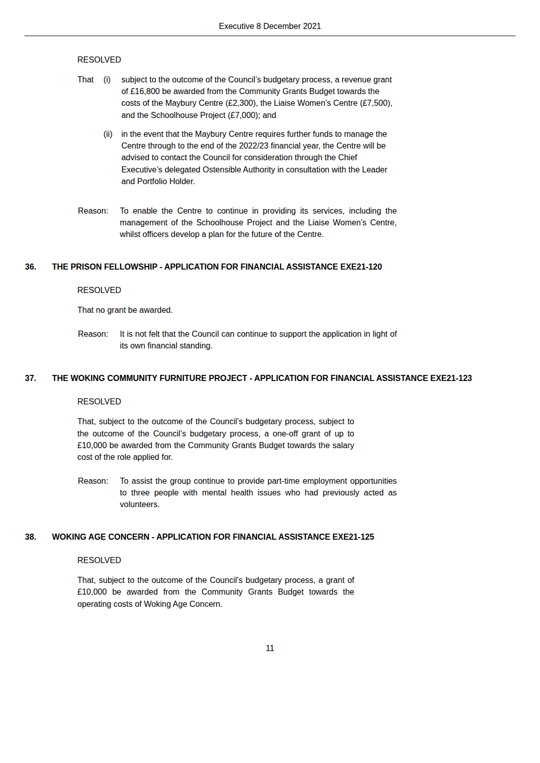Executive 8 December 2021
RESOLVED
| That | (i) | subject to the outcome of the Council’s budgetary process, a revenue grant of £16,800 be awarded from the Community Grants Budget towards the costs of the Maybury Centre (£2,300), the Liaise Women's Centre (£7,500), and the Schoolhouse Project (£7,000); and |
| | (ii) | in the event that the Maybury Centre requires further funds to manage the Centre through to the end of the 2022/23 financial year, the Centre will be advised to contact the Council for consideration through the Chief Executive’s delegated Ostensible Authority in consultation with the Leader and Portfolio Holder. |
| Reason: | To enable the Centre to continue in providing its services, including the management of the Schoolhouse Project and the Liaise Women’s Centre, whilst officers develop a plan for the future of the Centre. |
| 36. | The Prison Fellowship - Application for Financial Assistance EXE21-120 |
RESOLVED
That no grant be awarded.
| Reason: | It is not felt that the Council can continue to support the application in light of its own financial standing. |
| 37. | The Woking Community Furniture Project - Application for Financial Assistance EXE21-123 |
RESOLVED
That, subject to the outcome of the Council’s budgetary process, subject to the outcome of the Council’s budgetary process, a one-off grant of up to £10,000 be awarded from the Community Grants Budget towards the salary cost of the role applied for.
| Reason: | To assist the group continue to provide part-time employment opportunities to three people with mental health issues who had previously acted as volunteers. |
| 38. | Woking Age Concern - Application for Financial Assistance EXE21-125 |
RESOLVED
That, subject to the outcome of the Council’s budgetary process, a grant of £10,000 be awarded from the Community Grants Budget towards the operating costs of Woking Age Concern.
11